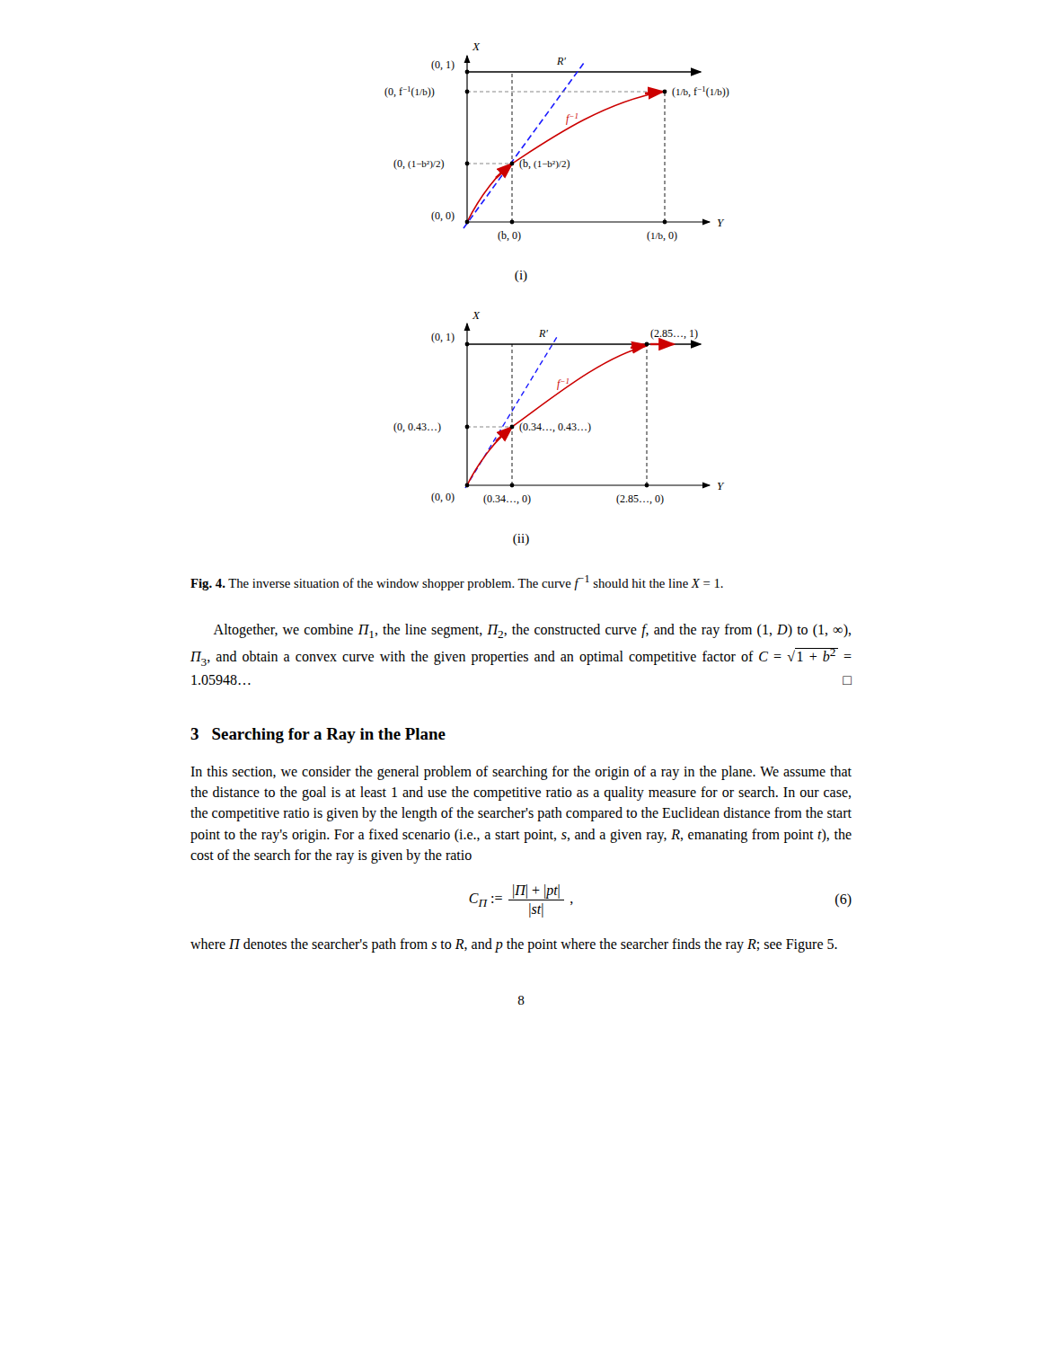X Y R′ f−1 (0, 1) (0, f−1(1/b)) (1/b, f−1(1/b)) (0, (1−b²)/2) (b, (1−b²)/2) (0, 0) (b, 0) (1/b, 0)
(i)
X Y R′ f−1 (0, 1) (2.85…, 1) (0, 0.43…) (0.34…, 0.43…) (0, 0) (0.34…, 0) (2.85…, 0)
(ii)
Fig. 4. The inverse situation of the window shopper problem. The curve f−1 should hit the line X = 1.
Altogether, we combine Π1, the line segment, Π2, the constructed curve f, and the ray from (1, D) to (1, ∞), Π3, and obtain a convex curve with the given properties and an optimal competitive factor of C = √1 + b2 = 1.05948… □
3 Searching for a Ray in the Plane
In this section, we consider the general problem of searching for the origin of a ray in the plane. We assume that the distance to the goal is at least 1 and use the competitive ratio as a quality measure for or search. In our case, the competitive ratio is given by the length of the searcher's path compared to the Euclidean distance from the start point to the ray's origin. For a fixed scenario (i.e., a start point, s, and a given ray, R, emanating from point t), the cost of the search for the ray is given by the ratio
CΠ := |Π| + |pt| |st| , (6)
where Π denotes the searcher's path from s to R, and p the point where the searcher finds the ray R; see Figure 5.
8